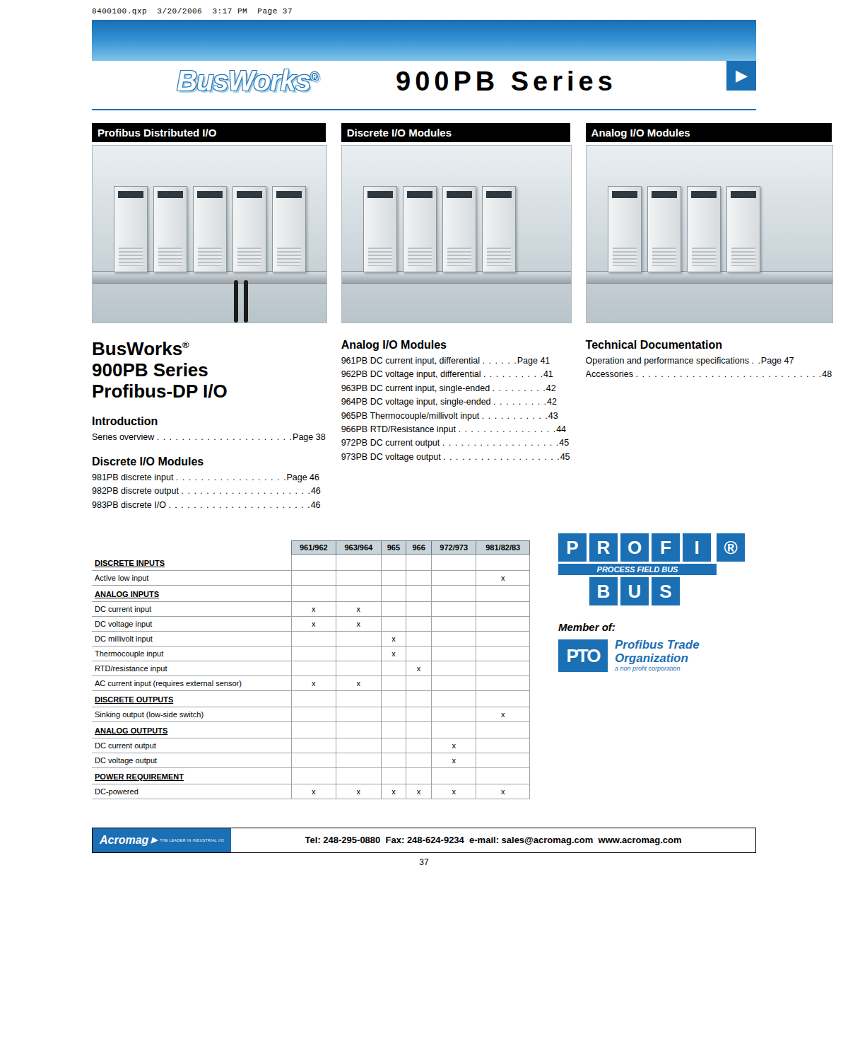8400100.qxp 3/20/2006 3:17 PM Page 37
BusWorks®
900PB Series
▶
BusWorks®
Profibus I/O
Profibus Distributed I/O
BusWorks®
900PB Series
Profibus-DP I/O
Introduction
Series overview . . . . . . . . . . . . . . . . . . . . . . Page 38
Discrete I/O Modules
981PB discrete input . . . . . . . . . . . . . . . . . . Page 46
982PB discrete output . . . . . . . . . . . . . . . . . . . . . 46
983PB discrete I/O . . . . . . . . . . . . . . . . . . . . . . . 46
Discrete I/O Modules
Analog I/O Modules
961PB DC current input, differential . . . . . . Page 41
962PB DC voltage input, differential . . . . . . . . . . 41
963PB DC current input, single-ended . . . . . . . . . 42
964PB DC voltage input, single-ended . . . . . . . . . 42
965PB Thermocouple/millivolt input . . . . . . . . . . . 43
966PB RTD/Resistance input . . . . . . . . . . . . . . . . 44
972PB DC current output . . . . . . . . . . . . . . . . . . . 45
973PB DC voltage output . . . . . . . . . . . . . . . . . . . 45
Analog I/O Modules
Technical Documentation
Operation and performance specifications . . Page 47
Accessories . . . . . . . . . . . . . . . . . . . . . . . . . . . . . . 48
| | 961/962 | 963/964 | 965 | 966 | 972/973 | 981/82/83 |
| --- | --- | --- | --- | --- | --- | --- |
| DISCRETE INPUTS | | | | | | |
| Active low input | | | | | | x |
| ANALOG INPUTS | | | | | | |
| DC current input | x | x | | | | |
| DC voltage input | x | x | | | | |
| DC millivolt input | | | x | | | |
| Thermocouple input | | | x | | | |
| RTD/resistance input | | | | x | | |
| AC current input (requires external sensor) | x | x | | | | |
| DISCRETE OUTPUTS | | | | | | |
| Sinking output (low-side switch) | | | | | | x |
| ANALOG OUTPUTS | | | | | | |
| DC current output | | | | | x | |
| DC voltage output | | | | | x | |
| POWER REQUIREMENT | | | | | | |
| DC-powered | x | x | x | x | x | x |
PROFI ®
PROCESS FIELD BUS
BUS
Member of:
PTO
Profibus Trade
Organization
a non profit corporation
Acromag▶ THE LEADER IN INDUSTRIAL I/O
Tel: 248-295-0880 Fax: 248-624-9234 e-mail: sales@acromag.com www.acromag.com
37